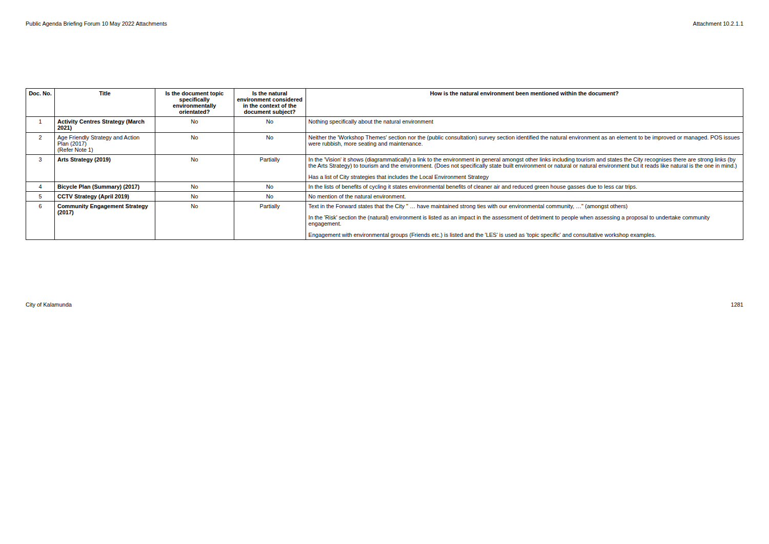Public Agenda Briefing Forum 10 May 2022 Attachments Attachment 10.2.1.1
| Doc. No. | Title | Is the document topic specifically environmentally orientated? | Is the natural environment considered in the context of the document subject? | How is the natural environment been mentioned within the document? |
| --- | --- | --- | --- | --- |
| 1 | Activity Centres Strategy (March 2021) | No | No | Nothing specifically about the natural environment |
| 2 | Age Friendly Strategy and Action Plan (2017) (Refer Note 1) | No | No | Neither the 'Workshop Themes' section nor the (public consultation) survey section identified the natural environment as an element to be improved or managed. POS issues were rubbish, more seating and maintenance. |
| 3 | Arts Strategy (2019) | No | Partially | In the 'Vision' it shows (diagrammatically) a link to the environment in general amongst other links including tourism and states the City recognises there are strong links (by the Arts Strategy) to tourism and the environment. (Does not specifically state built environment or natural or natural environment but it reads like natural is the one in mind.) Has a list of City strategies that includes the Local Environment Strategy |
| 4 | Bicycle Plan (Summary) (2017) | No | No | In the lists of benefits of cycling it states environmental benefits of cleaner air and reduced green house gasses due to less car trips. |
| 5 | CCTV Strategy (April 2019) | No | No | No mention of the natural environment. |
| 6 | Community Engagement Strategy (2017) | No | Partially | Text in the Forward states that the City " … have maintained strong ties with our environmental community, …" (amongst others) In the 'Risk' section the (natural) environment is listed as an impact in the assessment of detriment to people when assessing a proposal to undertake community engagement. Engagement with environmental groups (Friends etc.) is listed and the 'LES' is used as 'topic specific' and consultative workshop examples. |
City of Kalamunda 1281